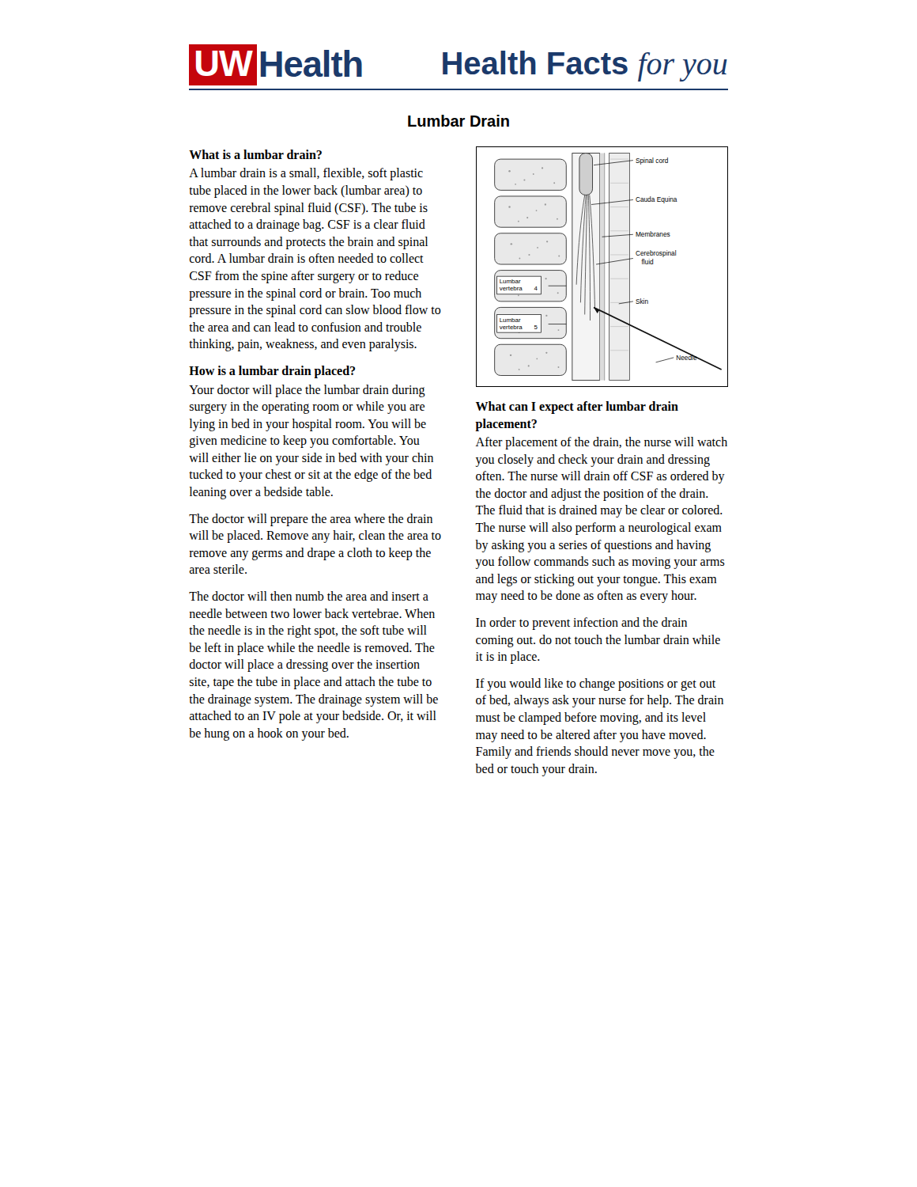UW Health
Health Facts for you
Lumbar Drain
What is a lumbar drain?
A lumbar drain is a small, flexible, soft plastic tube placed in the lower back (lumbar area) to remove cerebral spinal fluid (CSF). The tube is attached to a drainage bag. CSF is a clear fluid that surrounds and protects the brain and spinal cord. A lumbar drain is often needed to collect CSF from the spine after surgery or to reduce pressure in the spinal cord or brain. Too much pressure in the spinal cord can slow blood flow to the area and can lead to confusion and trouble thinking, pain, weakness, and even paralysis.
How is a lumbar drain placed?
Your doctor will place the lumbar drain during surgery in the operating room or while you are lying in bed in your hospital room. You will be given medicine to keep you comfortable. You will either lie on your side in bed with your chin tucked to your chest or sit at the edge of the bed leaning over a bedside table.
The doctor will prepare the area where the drain will be placed. Remove any hair, clean the area to remove any germs and drape a cloth to keep the area sterile.
The doctor will then numb the area and insert a needle between two lower back vertebrae. When the needle is in the right spot, the soft tube will be left in place while the needle is removed. The doctor will place a dressing over the insertion site, tape the tube in place and attach the tube to the drainage system. The drainage system will be attached to an IV pole at your bedside. Or, it will be hung on a hook on your bed.
Spinal cord Cauda Equina Membranes Cerebrospinal fluid Skin Needle Lumbar vertebra 4 Lumbar vertebra 5
What can I expect after lumbar drain placement?
After placement of the drain, the nurse will watch you closely and check your drain and dressing often. The nurse will drain off CSF as ordered by the doctor and adjust the position of the drain. The fluid that is drained may be clear or colored. The nurse will also perform a neurological exam by asking you a series of questions and having you follow commands such as moving your arms and legs or sticking out your tongue. This exam may need to be done as often as every hour.
In order to prevent infection and the drain coming out. do not touch the lumbar drain while it is in place.
If you would like to change positions or get out of bed, always ask your nurse for help. The drain must be clamped before moving, and its level may need to be altered after you have moved. Family and friends should never move you, the bed or touch your drain.